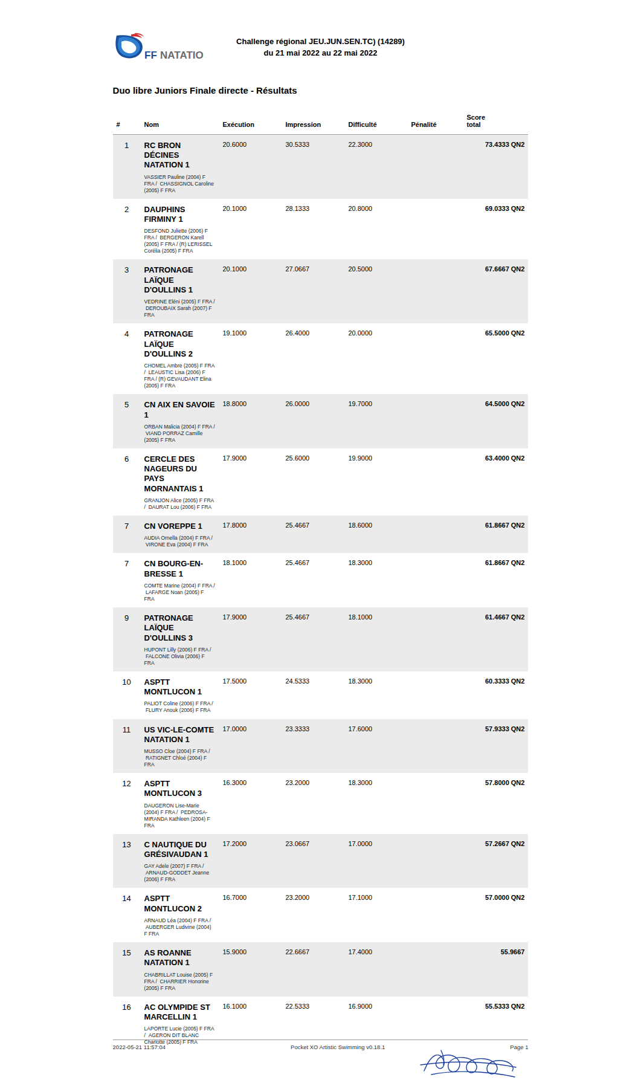FF NATATION
Challenge régional JEU.JUN.SEN.TC) (14289)
du 21 mai 2022 au 22 mai 2022
Duo libre Juniors Finale directe - Résultats
| # | Nom | Exécution | Impression | Difficulté | Pénalité | Score total |
| --- | --- | --- | --- | --- | --- | --- |
| 1 | RC BRON DÉCINES NATATION 1 VASSIER Pauline (2004) F FRA / CHASSIGNOL Caroline (2005) F FRA | 20.6000 | 30.5333 | 22.3000 | | 73.4333 QN2 |
| 2 | DAUPHINS FIRMINY 1 DESFOND Juliette (2006) F FRA / BERGERON Karell (2005) F FRA / (R) LERISSEL Corélia (2005) F FRA | 20.1000 | 28.1333 | 20.8000 | | 69.0333 QN2 |
| 3 | PATRONAGE LAÏQUE D'OULLINS 1 VEDRINE Eléni (2005) F FRA / DEROUBAIX Sarah (2007) F FRA | 20.1000 | 27.0667 | 20.5000 | | 67.6667 QN2 |
| 4 | PATRONAGE LAÏQUE D'OULLINS 2 CHOMEL Ambre (2005) F FRA / LEAUSTIC Lisa (2006) F FRA / (R) GEVAUDANT Elina (2005) F FRA | 19.1000 | 26.4000 | 20.0000 | | 65.5000 QN2 |
| 5 | CN AIX EN SAVOIE 1 ORBAN Malicia (2004) F FRA / VIAND PORRAZ Camille (2005) F FRA | 18.8000 | 26.0000 | 19.7000 | | 64.5000 QN2 |
| 6 | CERCLE DES NAGEURS DU PAYS MORNANTAIS 1 GRANJON Alice (2005) F FRA / DAURAT Lou (2006) F FRA | 17.9000 | 25.6000 | 19.9000 | | 63.4000 QN2 |
| 7 | CN VOREPPE 1 AUDIA Ornella (2004) F FRA / VIRONE Eva (2004) F FRA | 17.8000 | 25.4667 | 18.6000 | | 61.8667 QN2 |
| 7 | CN BOURG-EN-BRESSE 1 COMTE Marine (2004) F FRA / LAFARGE Noan (2005) F FRA | 18.1000 | 25.4667 | 18.3000 | | 61.8667 QN2 |
| 9 | PATRONAGE LAÏQUE D'OULLINS 3 HUPONT Lilly (2006) F FRA / FALCONE Olivia (2006) F FRA | 17.9000 | 25.4667 | 18.1000 | | 61.4667 QN2 |
| 10 | ASPTT MONTLUCON 1 PALIOT Coline (2006) F FRA / FLURY Anouk (2006) F FRA | 17.5000 | 24.5333 | 18.3000 | | 60.3333 QN2 |
| 11 | US VIC-LE-COMTE NATATION 1 MUSSO Cloe (2004) F FRA / RATIGNET Chloé (2004) F FRA | 17.0000 | 23.3333 | 17.6000 | | 57.9333 QN2 |
| 12 | ASPTT MONTLUCON 3 DAUGERON Lise-Marie (2004) F FRA / PEDROSA-MIRANDA Kathleen (2004) F FRA | 16.3000 | 23.2000 | 18.3000 | | 57.8000 QN2 |
| 13 | C NAUTIQUE DU GRÉSIVAUDAN 1 GAY Adele (2007) F FRA / ARNAUD-GODDET Jeanne (2006) F FRA | 17.2000 | 23.0667 | 17.0000 | | 57.2667 QN2 |
| 14 | ASPTT MONTLUCON 2 ARNAUD Léa (2004) F FRA / AUBERGER Ludivine (2004) F FRA | 16.7000 | 23.2000 | 17.1000 | | 57.0000 QN2 |
| 15 | AS ROANNE NATATION 1 CHABRILLAT Louise (2005) F FRA / CHARRIER Honorine (2005) F FRA | 15.9000 | 22.6667 | 17.4000 | | 55.9667 |
| 16 | AC OLYMPIDE ST MARCELLIN 1 LAPORTE Lucie (2005) F FRA / AGERON DIT BLANC Charlotte (2005) F FRA | 16.1000 | 22.5333 | 16.9000 | | 55.5333 QN2 |
2022-05-21 11:57:04
Pocket XO Artistic Swimming v0.18.1
Page 1